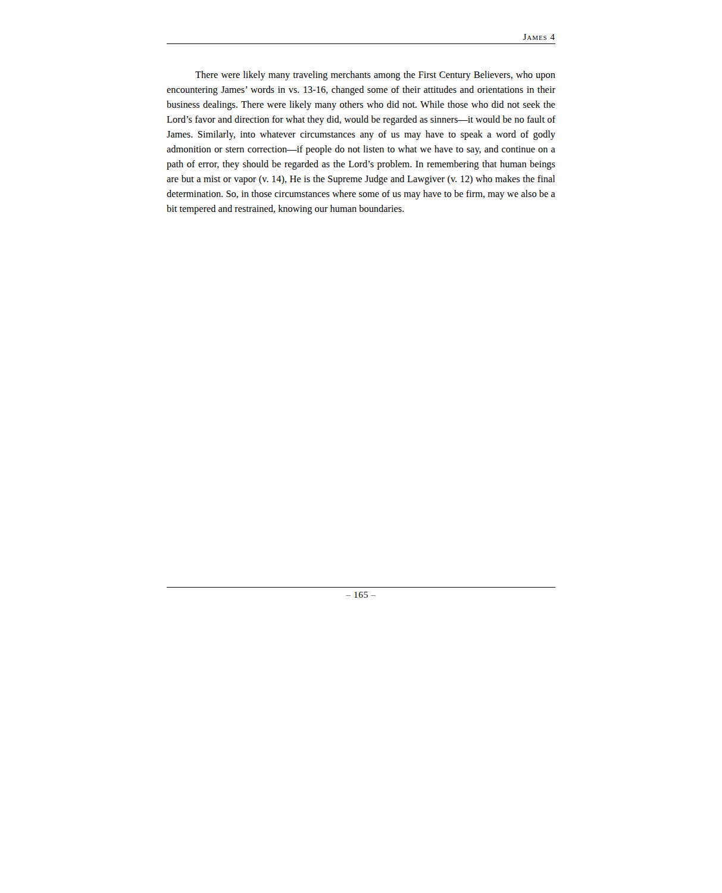James 4
There were likely many traveling merchants among the First Century Believers, who upon encountering James’ words in vs. 13-16, changed some of their attitudes and orientations in their business dealings. There were likely many others who did not. While those who did not seek the Lord’s favor and direction for what they did, would be regarded as sinners—it would be no fault of James. Similarly, into whatever circumstances any of us may have to speak a word of godly admonition or stern correction—if people do not listen to what we have to say, and continue on a path of error, they should be regarded as the Lord’s problem. In remembering that human beings are but a mist or vapor (v. 14), He is the Supreme Judge and Lawgiver (v. 12) who makes the final determination. So, in those circumstances where some of us may have to be firm, may we also be a bit tempered and restrained, knowing our human boundaries.
– 165 –